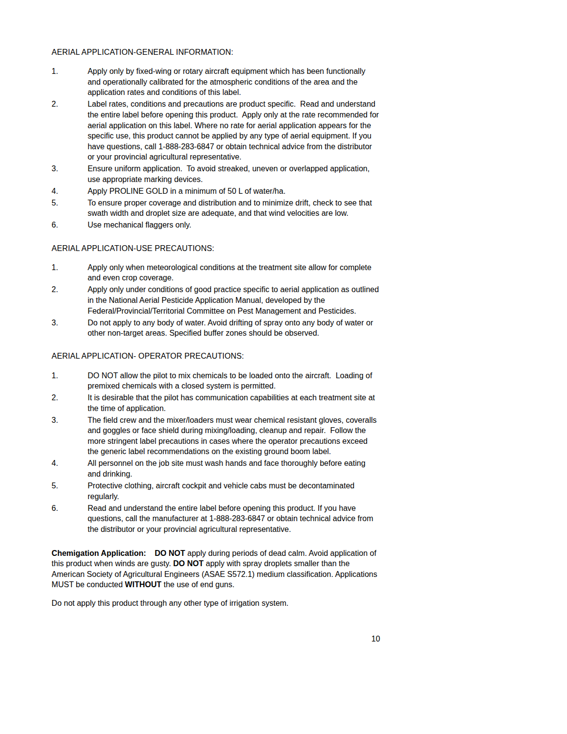AERIAL APPLICATION-GENERAL INFORMATION:
Apply only by fixed-wing or rotary aircraft equipment which has been functionally and operationally calibrated for the atmospheric conditions of the area and the application rates and conditions of this label.
Label rates, conditions and precautions are product specific. Read and understand the entire label before opening this product. Apply only at the rate recommended for aerial application on this label. Where no rate for aerial application appears for the specific use, this product cannot be applied by any type of aerial equipment. If you have questions, call 1-888-283-6847 or obtain technical advice from the distributor or your provincial agricultural representative.
Ensure uniform application. To avoid streaked, uneven or overlapped application, use appropriate marking devices.
Apply PROLINE GOLD in a minimum of 50 L of water/ha.
To ensure proper coverage and distribution and to minimize drift, check to see that swath width and droplet size are adequate, and that wind velocities are low.
Use mechanical flaggers only.
AERIAL APPLICATION-USE PRECAUTIONS:
Apply only when meteorological conditions at the treatment site allow for complete and even crop coverage.
Apply only under conditions of good practice specific to aerial application as outlined in the National Aerial Pesticide Application Manual, developed by the Federal/Provincial/Territorial Committee on Pest Management and Pesticides.
Do not apply to any body of water. Avoid drifting of spray onto any body of water or other non-target areas. Specified buffer zones should be observed.
AERIAL APPLICATION- OPERATOR PRECAUTIONS:
DO NOT allow the pilot to mix chemicals to be loaded onto the aircraft. Loading of premixed chemicals with a closed system is permitted.
It is desirable that the pilot has communication capabilities at each treatment site at the time of application.
The field crew and the mixer/loaders must wear chemical resistant gloves, coveralls and goggles or face shield during mixing/loading, cleanup and repair. Follow the more stringent label precautions in cases where the operator precautions exceed the generic label recommendations on the existing ground boom label.
All personnel on the job site must wash hands and face thoroughly before eating and drinking.
Protective clothing, aircraft cockpit and vehicle cabs must be decontaminated regularly.
Read and understand the entire label before opening this product. If you have questions, call the manufacturer at 1-888-283-6847 or obtain technical advice from the distributor or your provincial agricultural representative.
Chemigation Application: DO NOT apply during periods of dead calm. Avoid application of this product when winds are gusty. DO NOT apply with spray droplets smaller than the American Society of Agricultural Engineers (ASAE S572.1) medium classification. Applications MUST be conducted WITHOUT the use of end guns.
Do not apply this product through any other type of irrigation system.
10